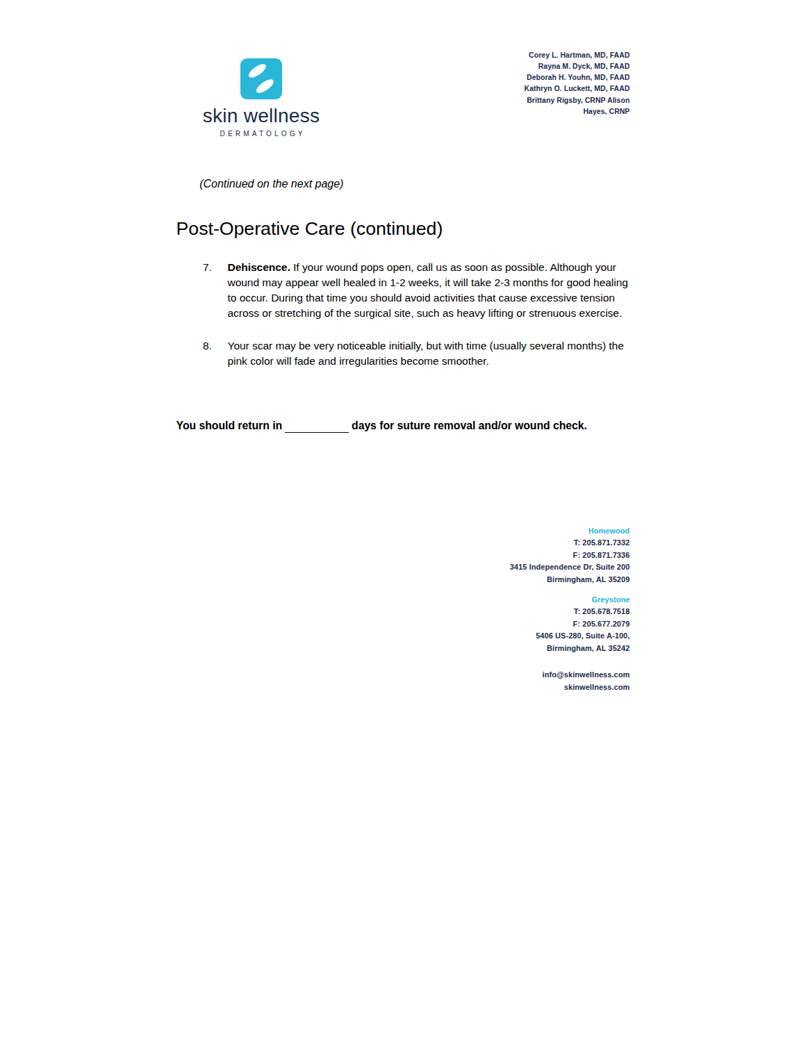skin wellness
DERMATOLOGY
Corey L. Hartman, MD, FAAD
Rayna M. Dyck, MD, FAAD
Deborah H. Youhn, MD, FAAD
Kathryn O. Luckett, MD, FAAD
Brittany Rigsby, CRNP Alison
Hayes, CRNP
(Continued on the next page)
Post-Operative Care (continued)
Dehiscence. If your wound pops open, call us as soon as possible. Although your wound may appear well healed in 1-2 weeks, it will take 2-3 months for good healing to occur. During that time you should avoid activities that cause excessive tension across or stretching of the surgical site, such as heavy lifting or strenuous exercise.
Your scar may be very noticeable initially, but with time (usually several months) the pink color will fade and irregularities become smoother.
You should return in days for suture removal and/or wound check.
Homewood
T: 205.871.7332
F: 205.871.7336
3415 Independence Dr, Suite 200
Birmingham, AL 35209
Greystone
T: 205.678.7518
F: 205.677.2079
5406 US-280, Suite A-100,
Birmingham, AL 35242
info@skinwellness.com
skinwellness.com